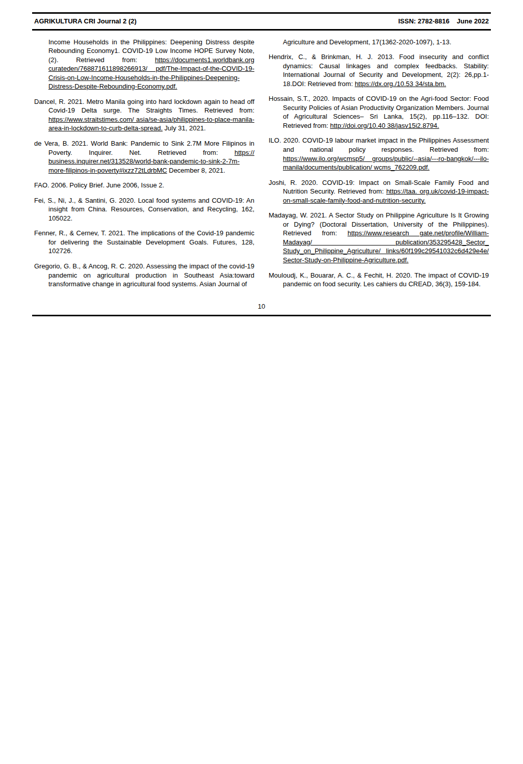AGRIKULTURA CRI Journal 2 (2)
ISSN: 2782-8816 June 2022
Income Households in the Philippines: Deepening Distress despite Rebounding Economy1. COVID-19 Low Income HOPE Survey Note, (2). Retrieved from: https://documents1.worldbank.org curateden/768871611898266913/ pdf/The-Impact-of-the-COVID-19-Crisis-on-Low-Income-Households-in-the-Philippines-Deepening-Distress-Despite-Rebounding-Economy.pdf.
Dancel, R. 2021. Metro Manila going into hard lockdown again to head off Covid-19 Delta surge. The Straights Times. Retrieved from: https://www.straitstimes.com/ asia/se-asia/philippines-to-place-manila-area-in-lockdown-to-curb-delta-spread. July 31, 2021.
de Vera, B. 2021. World Bank: Pandemic to Sink 2.7M More Filipinos in Poverty. Inquirer. Net. Retrieved from: https:// business.inquirer.net/313528/world-bank-pandemic-to-sink-2-7m-more-filipinos-in-poverty#ixzz72tLdrbMC December 8, 2021.
FAO. 2006. Policy Brief. June 2006, Issue 2.
Fei, S., Ni, J., & Santini, G. 2020. Local food systems and COVID-19: An insight from China. Resources, Conservation, and Recycling, 162, 105022.
Fenner, R., & Cernev, T. 2021. The implications of the Covid-19 pandemic for delivering the Sustainable Development Goals. Futures, 128, 102726.
Gregorio, G. B., & Ancog, R. C. 2020. Assessing the impact of the covid-19 pandemic on agricultural production in Southeast Asia:toward transformative change in agricultural food systems. Asian Journal of
Agriculture and Development, 17(1362-2020-1097), 1-13.
Hendrix, C., & Brinkman, H. J. 2013. Food insecurity and conflict dynamics: Causal linkages and complex feedbacks. Stability: International Journal of Security and Development, 2(2): 26,pp.1-18.DOI: Retrieved from: https://dx.org./10.53 34/sta.bm.
Hossain, S.T., 2020. Impacts of COVID-19 on the Agri-food Sector: Food Security Policies of Asian Productivity Organization Members. Journal of Agricultural Sciences– Sri Lanka, 15(2), pp.116–132. DOI: Retrieved from: http://doi.org/10.40 38/jasv15i2.8794.
ILO. 2020. COVID-19 labour market impact in the Philippines Assessment and national policy responses. Retrieved from: https://www.ilo.org/wcmsp5/ groups/public/--asia/---ro-bangkok/---ilo-manila/documents/publication/ wcms_762209.pdf.
Joshi, R. 2020. COVID-19: Impact on Small-Scale Family Food and Nutrition Security. Retrieved from: https://taa. org.uk/covid-19-impact-on-small-scale-family-food-and-nutrition-security.
Madayag, W. 2021. A Sector Study on Philippine Agriculture Is It Growing or Dying? (Doctoral Dissertation, University of the Philippines). Retrieved from: https://www.research gate.net/profile/William-Madayag/ publication/353295428_Sector_ Study_on_Philippine_Agriculture/ links/60f199c29541032c6d429e4e/ Sector-Study-on-Philippine-Agriculture.pdf.
Mouloudj, K., Bouarar, A. C., & Fechit, H. 2020. The impact of COVID-19 pandemic on food security. Les cahiers du CREAD, 36(3), 159-184.
10